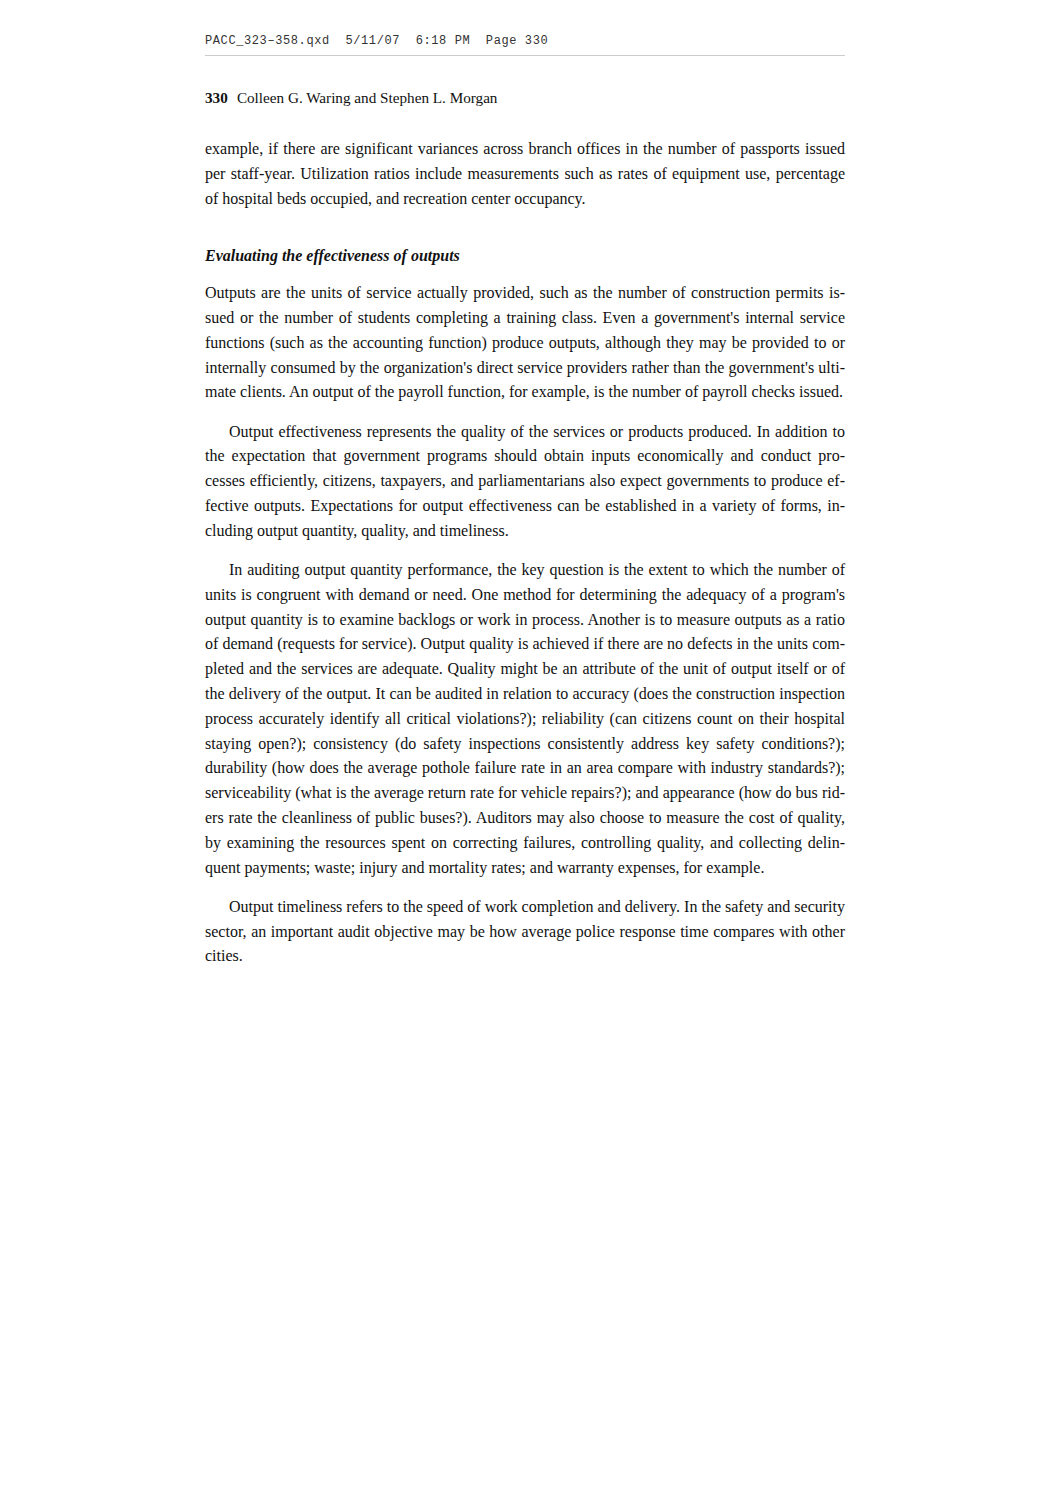PACC_323–358.qxd 5/11/07 6:18 PM Page 330
330 Colleen G. Waring and Stephen L. Morgan
example, if there are significant variances across branch offices in the number of passports issued per staff-year. Utilization ratios include measurements such as rates of equipment use, percentage of hospital beds occupied, and recreation center occupancy.
Evaluating the effectiveness of outputs
Outputs are the units of service actually provided, such as the number of construction permits issued or the number of students completing a training class. Even a government's internal service functions (such as the accounting function) produce outputs, although they may be provided to or internally consumed by the organization's direct service providers rather than the government's ultimate clients. An output of the payroll function, for example, is the number of payroll checks issued.
Output effectiveness represents the quality of the services or products produced. In addition to the expectation that government programs should obtain inputs economically and conduct processes efficiently, citizens, taxpayers, and parliamentarians also expect governments to produce effective outputs. Expectations for output effectiveness can be established in a variety of forms, including output quantity, quality, and timeliness.
In auditing output quantity performance, the key question is the extent to which the number of units is congruent with demand or need. One method for determining the adequacy of a program's output quantity is to examine backlogs or work in process. Another is to measure outputs as a ratio of demand (requests for service). Output quality is achieved if there are no defects in the units completed and the services are adequate. Quality might be an attribute of the unit of output itself or of the delivery of the output. It can be audited in relation to accuracy (does the construction inspection process accurately identify all critical violations?); reliability (can citizens count on their hospital staying open?); consistency (do safety inspections consistently address key safety conditions?); durability (how does the average pothole failure rate in an area compare with industry standards?); serviceability (what is the average return rate for vehicle repairs?); and appearance (how do bus riders rate the cleanliness of public buses?). Auditors may also choose to measure the cost of quality, by examining the resources spent on correcting failures, controlling quality, and collecting delinquent payments; waste; injury and mortality rates; and warranty expenses, for example.
Output timeliness refers to the speed of work completion and delivery. In the safety and security sector, an important audit objective may be how average police response time compares with other cities.